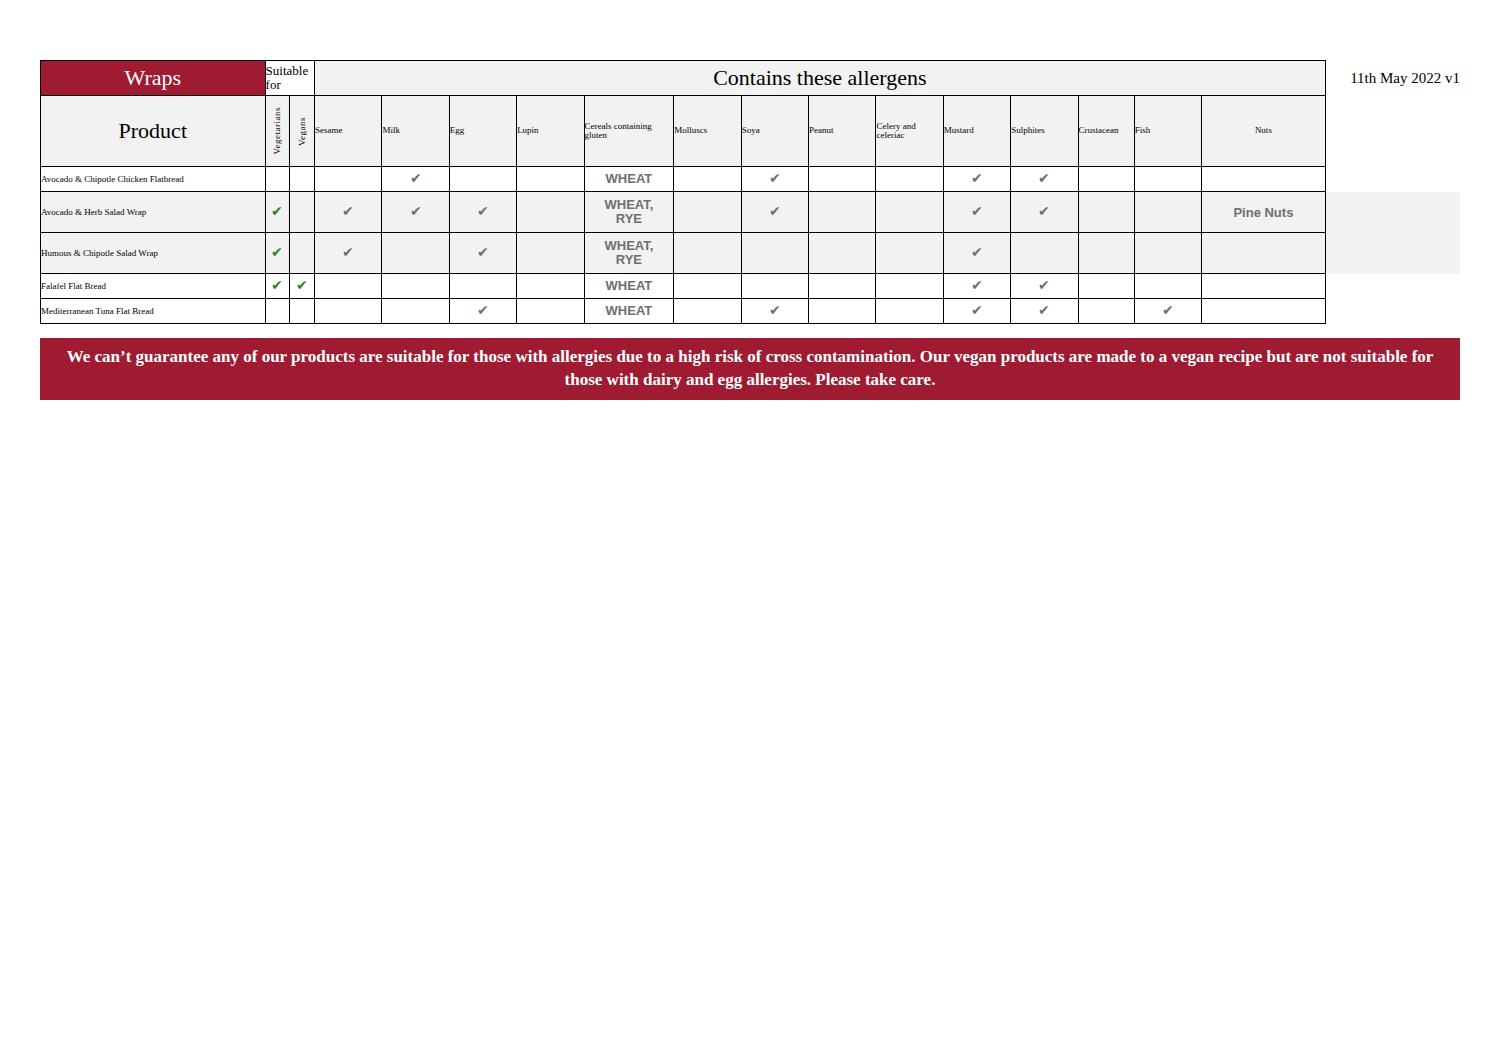| Wraps | Suitable for | Contains these allergens | 11th May 2022 v1 |
| Product | Vegetarians | Vegans | |
| Sesame | Milk | Egg | Lupin | Cereals containing gluten | Molluscs | Soya | Peanut | Celery and celeriac | Mustard | Sulphites | Crustacean | Fish | Nuts |
| Avocado & Chipotle Chicken Flatbread | | | | ✔ | | | WHEAT | | ✔ | | | ✔ | ✔ | | | | |
| Avocado & Herb Salad Wrap | ✔ | | ✔ | ✔ | ✔ | | WHEAT, RYE | | ✔ | | | ✔ | ✔ | | | Pine Nuts | |
| Humous & Chipotle Salad Wrap | ✔ | | ✔ | | ✔ | | WHEAT, RYE | | | | | ✔ | | | | | |
| Falafel Flat Bread | ✔ | ✔ | | | | | WHEAT | | | | | ✔ | ✔ | | | | |
| Mediterranean Tuna Flat Bread | | | | | ✔ | | WHEAT | | ✔ | | | ✔ | ✔ | | ✔ | | |
We can’t guarantee any of our products are suitable for those with allergies due to a high risk of cross contamination. Our vegan products are made to a vegan recipe but are not suitable for those with dairy and egg allergies. Please take care.